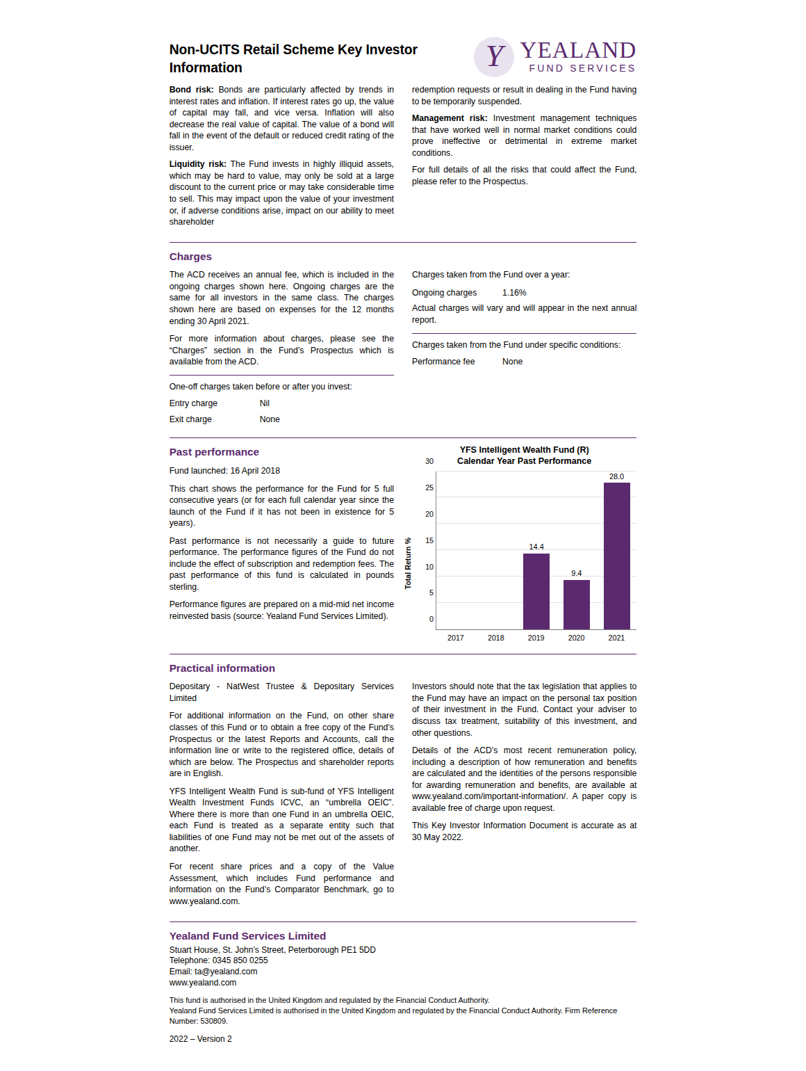Non-UCITS Retail Scheme Key Investor Information
YEALAND
FUND SERVICES
Bond risk: Bonds are particularly affected by trends in interest rates and inflation. If interest rates go up, the value of capital may fall, and vice versa. Inflation will also decrease the real value of capital. The value of a bond will fall in the event of the default or reduced credit rating of the issuer.
Liquidity risk: The Fund invests in highly illiquid assets, which may be hard to value, may only be sold at a large discount to the current price or may take considerable time to sell. This may impact upon the value of your investment or, if adverse conditions arise, impact on our ability to meet shareholder
redemption requests or result in dealing in the Fund having to be temporarily suspended.
Management risk: Investment management techniques that have worked well in normal market conditions could prove ineffective or detrimental in extreme market conditions.
For full details of all the risks that could affect the Fund, please refer to the Prospectus.
Charges
The ACD receives an annual fee, which is included in the ongoing charges shown here. Ongoing charges are the same for all investors in the same class. The charges shown here are based on expenses for the 12 months ending 30 April 2021.
For more information about charges, please see the “Charges” section in the Fund’s Prospectus which is available from the ACD.
One-off charges taken before or after you invest:
Entry charge
Nil
Exit charge
None
Charges taken from the Fund over a year:
Ongoing charges
1.16%
Actual charges will vary and will appear in the next annual report.
Charges taken from the Fund under specific conditions:
Performance fee
None
Past performance
Fund launched: 16 April 2018
This chart shows the performance for the Fund for 5 full consecutive years (or for each full calendar year since the launch of the Fund if it has not been in existence for 5 years).
Past performance is not necessarily a guide to future performance. The performance figures of the Fund do not include the effect of subscription and redemption fees. The past performance of this fund is calculated in pounds sterling.
Performance figures are prepared on a mid-mid net income reinvested basis (source: Yealand Fund Services Limited).
YFS Intelligent Wealth Fund (R)
Calendar Year Past Performance
Total Return %
0
5
10
15
20
25
30
14.4
9.4
28.0
2017
2018
2019
2020
2021
Practical information
Depositary - NatWest Trustee & Depositary Services Limited
For additional information on the Fund, on other share classes of this Fund or to obtain a free copy of the Fund’s Prospectus or the latest Reports and Accounts, call the information line or write to the registered office, details of which are below. The Prospectus and shareholder reports are in English.
YFS Intelligent Wealth Fund is sub-fund of YFS Intelligent Wealth Investment Funds ICVC, an “umbrella OEIC”. Where there is more than one Fund in an umbrella OEIC, each Fund is treated as a separate entity such that liabilities of one Fund may not be met out of the assets of another.
For recent share prices and a copy of the Value Assessment, which includes Fund performance and information on the Fund’s Comparator Benchmark, go to www.yealand.com.
Investors should note that the tax legislation that applies to the Fund may have an impact on the personal tax position of their investment in the Fund. Contact your adviser to discuss tax treatment, suitability of this investment, and other questions.
Details of the ACD’s most recent remuneration policy, including a description of how remuneration and benefits are calculated and the identities of the persons responsible for awarding remuneration and benefits, are available at www.yealand.com/important-information/. A paper copy is available free of charge upon request.
This Key Investor Information Document is accurate as at 30 May 2022.
Yealand Fund Services Limited
Stuart House, St. John’s Street, Peterborough PE1 5DD
Telephone: 0345 850 0255
Email: ta@yealand.com
www.yealand.com
This fund is authorised in the United Kingdom and regulated by the Financial Conduct Authority.
Yealand Fund Services Limited is authorised in the United Kingdom and regulated by the Financial Conduct Authority. Firm Reference Number: 530809.
2022 – Version 2